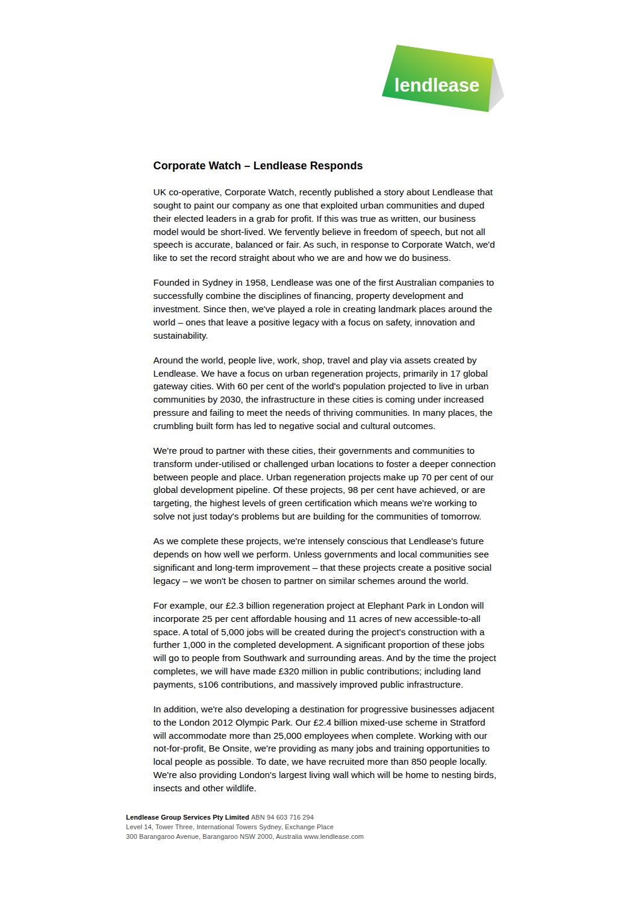lendlease
Corporate Watch – Lendlease Responds
UK co-operative, Corporate Watch, recently published a story about Lendlease that sought to paint our company as one that exploited urban communities and duped their elected leaders in a grab for profit. If this was true as written, our business model would be short-lived. We fervently believe in freedom of speech, but not all speech is accurate, balanced or fair. As such, in response to Corporate Watch, we'd like to set the record straight about who we are and how we do business.
Founded in Sydney in 1958, Lendlease was one of the first Australian companies to successfully combine the disciplines of financing, property development and investment. Since then, we've played a role in creating landmark places around the world – ones that leave a positive legacy with a focus on safety, innovation and sustainability.
Around the world, people live, work, shop, travel and play via assets created by Lendlease. We have a focus on urban regeneration projects, primarily in 17 global gateway cities. With 60 per cent of the world's population projected to live in urban communities by 2030, the infrastructure in these cities is coming under increased pressure and failing to meet the needs of thriving communities. In many places, the crumbling built form has led to negative social and cultural outcomes.
We're proud to partner with these cities, their governments and communities to transform under-utilised or challenged urban locations to foster a deeper connection between people and place. Urban regeneration projects make up 70 per cent of our global development pipeline. Of these projects, 98 per cent have achieved, or are targeting, the highest levels of green certification which means we're working to solve not just today's problems but are building for the communities of tomorrow.
As we complete these projects, we're intensely conscious that Lendlease's future depends on how well we perform. Unless governments and local communities see significant and long-term improvement – that these projects create a positive social legacy – we won't be chosen to partner on similar schemes around the world.
For example, our £2.3 billion regeneration project at Elephant Park in London will incorporate 25 per cent affordable housing and 11 acres of new accessible-to-all space. A total of 5,000 jobs will be created during the project's construction with a further 1,000 in the completed development. A significant proportion of these jobs will go to people from Southwark and surrounding areas. And by the time the project completes, we will have made £320 million in public contributions; including land payments, s106 contributions, and massively improved public infrastructure.
In addition, we're also developing a destination for progressive businesses adjacent to the London 2012 Olympic Park. Our £2.4 billion mixed-use scheme in Stratford will accommodate more than 25,000 employees when complete. Working with our not-for-profit, Be Onsite, we're providing as many jobs and training opportunities to local people as possible. To date, we have recruited more than 850 people locally. We're also providing London's largest living wall which will be home to nesting birds, insects and other wildlife.
Lendlease Group Services Pty Limited ABN 94 603 716 294
Level 14, Tower Three, International Towers Sydney, Exchange Place
300 Barangaroo Avenue, Barangaroo NSW 2000, Australia www.lendlease.com